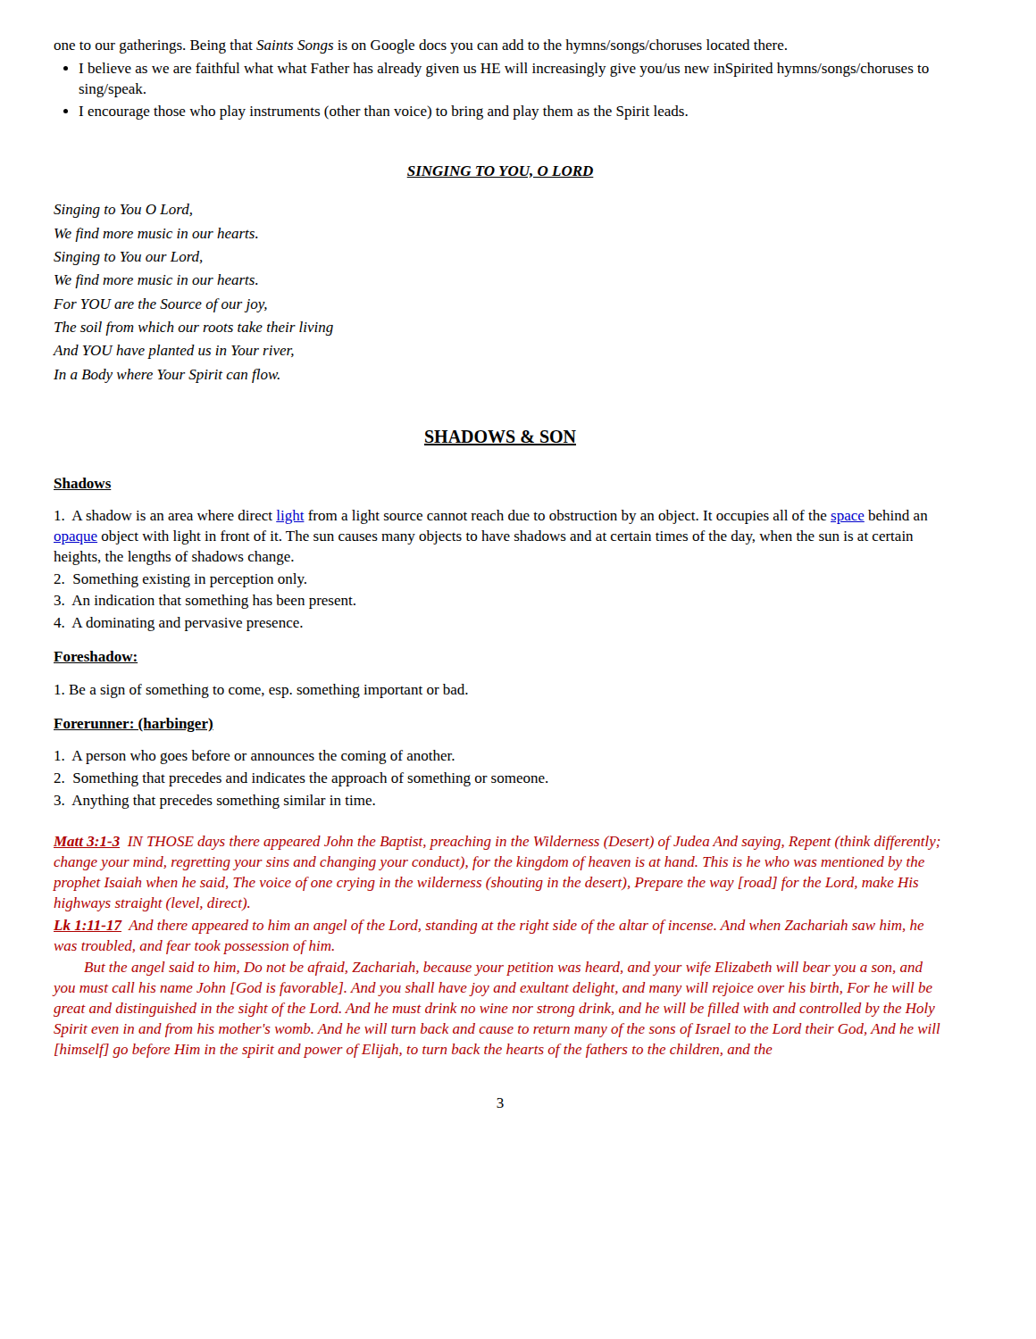one to our gatherings. Being that Saints Songs is on Google docs you can add to the hymns/songs/choruses located there.
I believe as we are faithful what what Father has already given us HE will increasingly give you/us new inSpirited hymns/songs/choruses to sing/speak.
I encourage those who play instruments (other than voice) to bring and play them as the Spirit leads.
SINGING TO YOU, O LORD
Singing to You O Lord,
We find more music in our hearts.
Singing to You our Lord,
We find more music in our hearts.
For YOU are the Source of our joy,
The soil from which our roots take their living
And YOU have planted us in Your river,
In a Body where Your Spirit can flow.
SHADOWS & SON
Shadows
1. A shadow is an area where direct light from a light source cannot reach due to obstruction by an object. It occupies all of the space behind an opaque object with light in front of it. The sun causes many objects to have shadows and at certain times of the day, when the sun is at certain heights, the lengths of shadows change.
2. Something existing in perception only.
3. An indication that something has been present.
4. A dominating and pervasive presence.
Foreshadow:
1. Be a sign of something to come, esp. something important or bad.
Forerunner: (harbinger)
1. A person who goes before or announces the coming of another.
2. Something that precedes and indicates the approach of something or someone.
3. Anything that precedes something similar in time.
Matt 3:1-3 IN THOSE days there appeared John the Baptist, preaching in the Wilderness (Desert) of Judea And saying, Repent (think differently; change your mind, regretting your sins and changing your conduct), for the kingdom of heaven is at hand. This is he who was mentioned by the prophet Isaiah when he said, The voice of one crying in the wilderness (shouting in the desert), Prepare the way [road] for the Lord, make His highways straight (level, direct).
Lk 1:11-17 And there appeared to him an angel of the Lord, standing at the right side of the altar of incense. And when Zachariah saw him, he was troubled, and fear took possession of him.
But the angel said to him, Do not be afraid, Zachariah, because your petition was heard, and your wife Elizabeth will bear you a son, and you must call his name John [God is favorable]. And you shall have joy and exultant delight, and many will rejoice over his birth, For he will be great and distinguished in the sight of the Lord. And he must drink no wine nor strong drink, and he will be filled with and controlled by the Holy Spirit even in and from his mother's womb. And he will turn back and cause to return many of the sons of Israel to the Lord their God, And he will [himself] go before Him in the spirit and power of Elijah, to turn back the hearts of the fathers to the children, and the
3